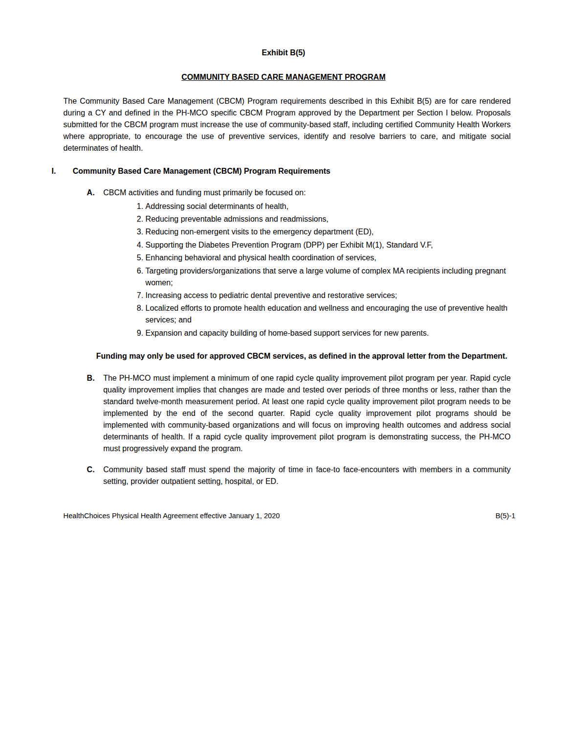Exhibit B(5)
COMMUNITY BASED CARE MANAGEMENT PROGRAM
The Community Based Care Management (CBCM) Program requirements described in this Exhibit B(5) are for care rendered during a CY and defined in the PH-MCO specific CBCM Program approved by the Department per Section I below. Proposals submitted for the CBCM program must increase the use of community-based staff, including certified Community Health Workers where appropriate, to encourage the use of preventive services, identify and resolve barriers to care, and mitigate social determinates of health.
I. Community Based Care Management (CBCM) Program Requirements
A.
CBCM activities and funding must primarily be focused on:
Addressing social determinants of health,
Reducing preventable admissions and readmissions,
Reducing non-emergent visits to the emergency department (ED),
Supporting the Diabetes Prevention Program (DPP) per Exhibit M(1), Standard V.F,
Enhancing behavioral and physical health coordination of services,
Targeting providers/organizations that serve a large volume of complex MA recipients including pregnant women;
Increasing access to pediatric dental preventive and restorative services;
Localized efforts to promote health education and wellness and encouraging the use of preventive health services; and
Expansion and capacity building of home-based support services for new parents.
Funding may only be used for approved CBCM services, as defined in the approval letter from the Department.
B.
The PH-MCO must implement a minimum of one rapid cycle quality improvement pilot program per year. Rapid cycle quality improvement implies that changes are made and tested over periods of three months or less, rather than the standard twelve-month measurement period. At least one rapid cycle quality improvement pilot program needs to be implemented by the end of the second quarter. Rapid cycle quality improvement pilot programs should be implemented with community-based organizations and will focus on improving health outcomes and address social determinants of health. If a rapid cycle quality improvement pilot program is demonstrating success, the PH-MCO must progressively expand the program.
C.
Community based staff must spend the majority of time in face-to face-encounters with members in a community setting, provider outpatient setting, hospital, or ED.
HealthChoices Physical Health Agreement effective January 1, 2020 B(5)-1